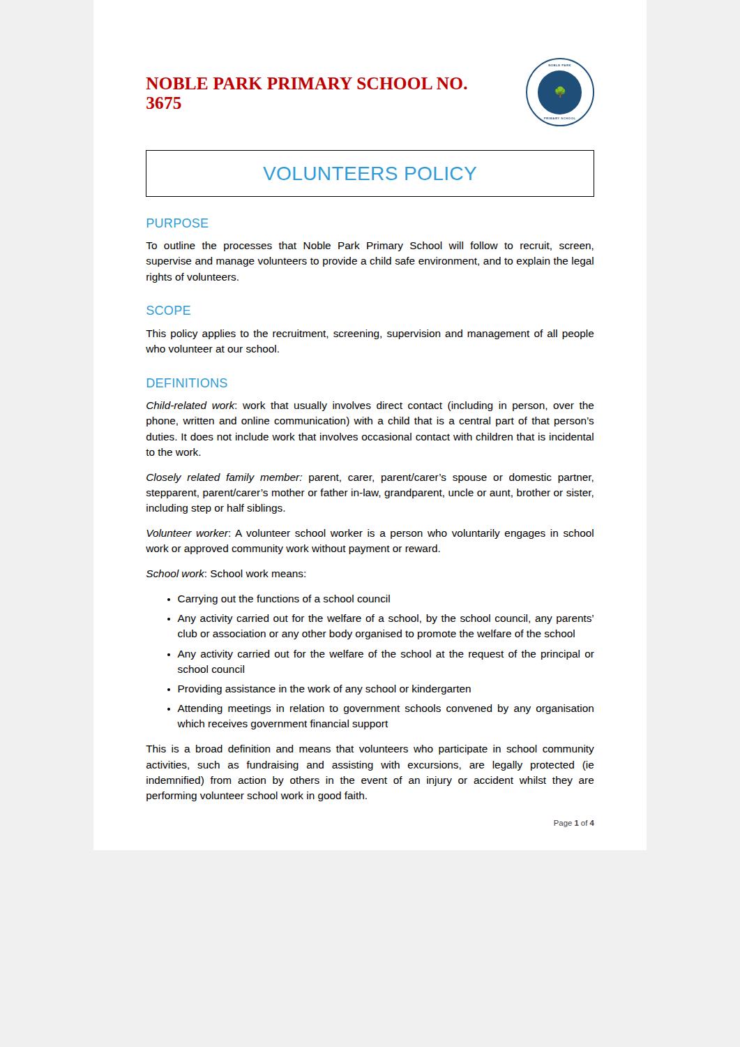Noble Park Primary School No. 3675
Noble Park
🌳
Primary School
VOLUNTEERS POLICY
PURPOSE
To outline the processes that Noble Park Primary School will follow to recruit, screen, supervise and manage volunteers to provide a child safe environment, and to explain the legal rights of volunteers.
SCOPE
This policy applies to the recruitment, screening, supervision and management of all people who volunteer at our school.
DEFINITIONS
Child-related work: work that usually involves direct contact (including in person, over the phone, written and online communication) with a child that is a central part of that person’s duties. It does not include work that involves occasional contact with children that is incidental to the work.
Closely related family member: parent, carer, parent/carer’s spouse or domestic partner, stepparent, parent/carer’s mother or father in-law, grandparent, uncle or aunt, brother or sister, including step or half siblings.
Volunteer worker: A volunteer school worker is a person who voluntarily engages in school work or approved community work without payment or reward.
School work: School work means:
Carrying out the functions of a school council
Any activity carried out for the welfare of a school, by the school council, any parents’ club or association or any other body organised to promote the welfare of the school
Any activity carried out for the welfare of the school at the request of the principal or school council
Providing assistance in the work of any school or kindergarten
Attending meetings in relation to government schools convened by any organisation which receives government financial support
This is a broad definition and means that volunteers who participate in school community activities, such as fundraising and assisting with excursions, are legally protected (ie indemnified) from action by others in the event of an injury or accident whilst they are performing volunteer school work in good faith.
Page 1 of 4